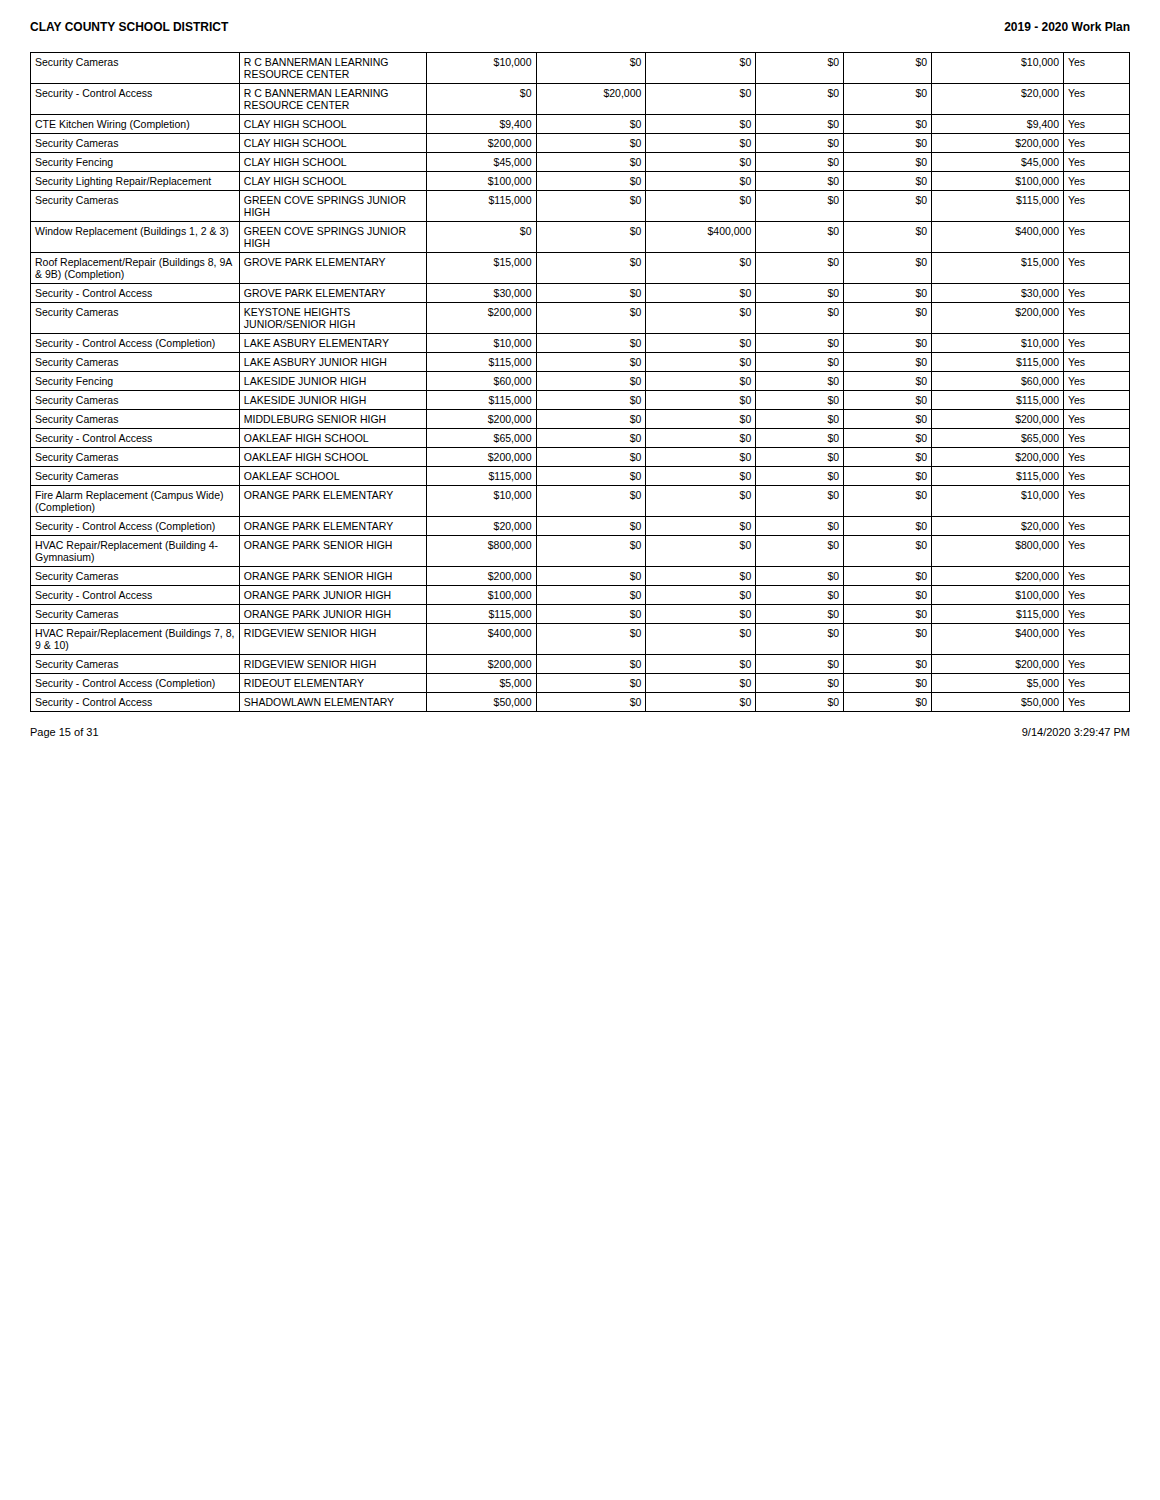CLAY COUNTY SCHOOL DISTRICT 2019 - 2020 Work Plan
| Security Cameras | R C BANNERMAN LEARNING RESOURCE CENTER | $10,000 | $0 | $0 | $0 | $0 | $10,000 | Yes |
| Security - Control Access | R C BANNERMAN LEARNING RESOURCE CENTER | $0 | $20,000 | $0 | $0 | $0 | $20,000 | Yes |
| CTE Kitchen Wiring (Completion) | CLAY HIGH SCHOOL | $9,400 | $0 | $0 | $0 | $0 | $9,400 | Yes |
| Security Cameras | CLAY HIGH SCHOOL | $200,000 | $0 | $0 | $0 | $0 | $200,000 | Yes |
| Security Fencing | CLAY HIGH SCHOOL | $45,000 | $0 | $0 | $0 | $0 | $45,000 | Yes |
| Security Lighting Repair/Replacement | CLAY HIGH SCHOOL | $100,000 | $0 | $0 | $0 | $0 | $100,000 | Yes |
| Security Cameras | GREEN COVE SPRINGS JUNIOR HIGH | $115,000 | $0 | $0 | $0 | $0 | $115,000 | Yes |
| Window Replacement (Buildings 1, 2 & 3) | GREEN COVE SPRINGS JUNIOR HIGH | $0 | $0 | $400,000 | $0 | $0 | $400,000 | Yes |
| Roof Replacement/Repair (Buildings 8, 9A & 9B) (Completion) | GROVE PARK ELEMENTARY | $15,000 | $0 | $0 | $0 | $0 | $15,000 | Yes |
| Security - Control Access | GROVE PARK ELEMENTARY | $30,000 | $0 | $0 | $0 | $0 | $30,000 | Yes |
| Security Cameras | KEYSTONE HEIGHTS JUNIOR/SENIOR HIGH | $200,000 | $0 | $0 | $0 | $0 | $200,000 | Yes |
| Security - Control Access (Completion) | LAKE ASBURY ELEMENTARY | $10,000 | $0 | $0 | $0 | $0 | $10,000 | Yes |
| Security Cameras | LAKE ASBURY JUNIOR HIGH | $115,000 | $0 | $0 | $0 | $0 | $115,000 | Yes |
| Security Fencing | LAKESIDE JUNIOR HIGH | $60,000 | $0 | $0 | $0 | $0 | $60,000 | Yes |
| Security Cameras | LAKESIDE JUNIOR HIGH | $115,000 | $0 | $0 | $0 | $0 | $115,000 | Yes |
| Security Cameras | MIDDLEBURG SENIOR HIGH | $200,000 | $0 | $0 | $0 | $0 | $200,000 | Yes |
| Security - Control Access | OAKLEAF HIGH SCHOOL | $65,000 | $0 | $0 | $0 | $0 | $65,000 | Yes |
| Security Cameras | OAKLEAF HIGH SCHOOL | $200,000 | $0 | $0 | $0 | $0 | $200,000 | Yes |
| Security Cameras | OAKLEAF SCHOOL | $115,000 | $0 | $0 | $0 | $0 | $115,000 | Yes |
| Fire Alarm Replacement (Campus Wide) (Completion) | ORANGE PARK ELEMENTARY | $10,000 | $0 | $0 | $0 | $0 | $10,000 | Yes |
| Security - Control Access (Completion) | ORANGE PARK ELEMENTARY | $20,000 | $0 | $0 | $0 | $0 | $20,000 | Yes |
| HVAC Repair/Replacement (Building 4- Gymnasium) | ORANGE PARK SENIOR HIGH | $800,000 | $0 | $0 | $0 | $0 | $800,000 | Yes |
| Security Cameras | ORANGE PARK SENIOR HIGH | $200,000 | $0 | $0 | $0 | $0 | $200,000 | Yes |
| Security - Control Access | ORANGE PARK JUNIOR HIGH | $100,000 | $0 | $0 | $0 | $0 | $100,000 | Yes |
| Security Cameras | ORANGE PARK JUNIOR HIGH | $115,000 | $0 | $0 | $0 | $0 | $115,000 | Yes |
| HVAC Repair/Replacement (Buildings 7, 8, 9 & 10) | RIDGEVIEW SENIOR HIGH | $400,000 | $0 | $0 | $0 | $0 | $400,000 | Yes |
| Security Cameras | RIDGEVIEW SENIOR HIGH | $200,000 | $0 | $0 | $0 | $0 | $200,000 | Yes |
| Security - Control Access (Completion) | RIDEOUT ELEMENTARY | $5,000 | $0 | $0 | $0 | $0 | $5,000 | Yes |
| Security - Control Access | SHADOWLAWN ELEMENTARY | $50,000 | $0 | $0 | $0 | $0 | $50,000 | Yes |
Page 15 of 31 9/14/2020 3:29:47 PM